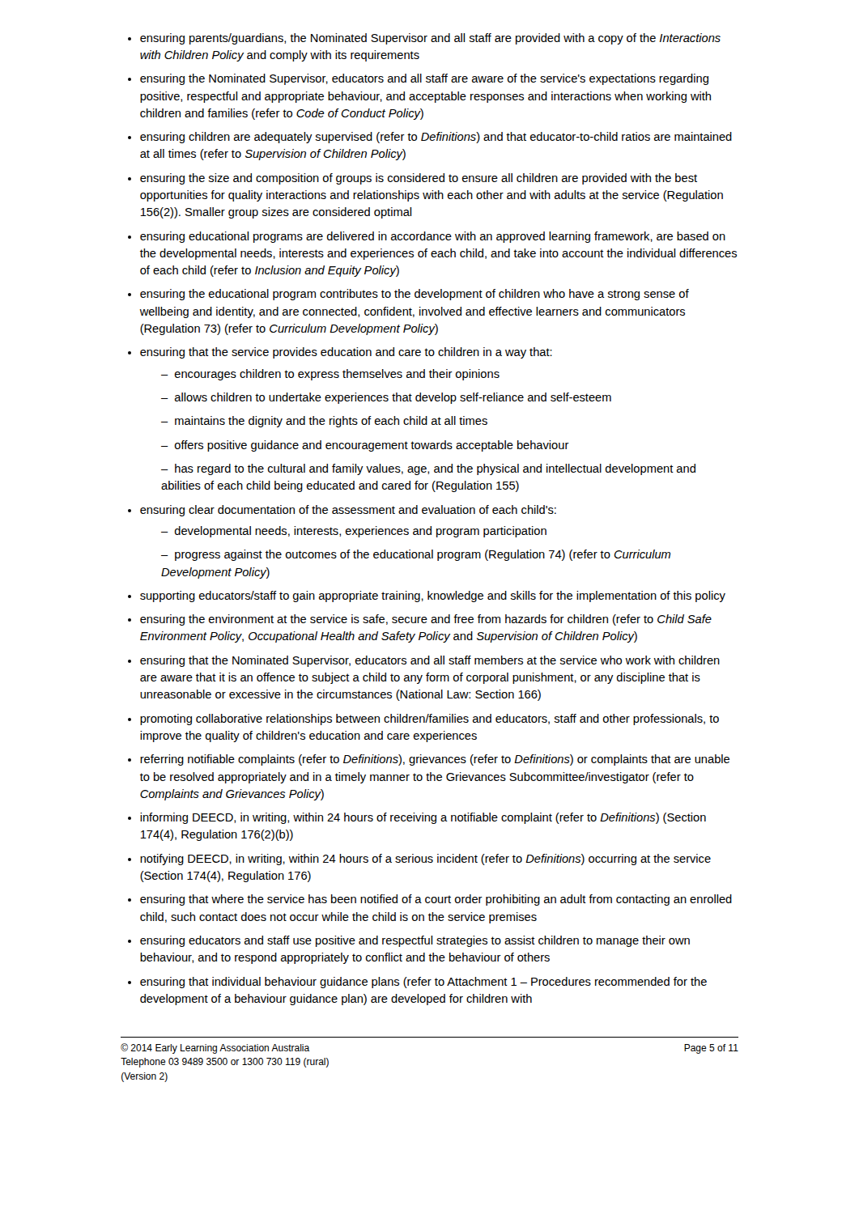ensuring parents/guardians, the Nominated Supervisor and all staff are provided with a copy of the Interactions with Children Policy and comply with its requirements
ensuring the Nominated Supervisor, educators and all staff are aware of the service's expectations regarding positive, respectful and appropriate behaviour, and acceptable responses and interactions when working with children and families (refer to Code of Conduct Policy)
ensuring children are adequately supervised (refer to Definitions) and that educator-to-child ratios are maintained at all times (refer to Supervision of Children Policy)
ensuring the size and composition of groups is considered to ensure all children are provided with the best opportunities for quality interactions and relationships with each other and with adults at the service (Regulation 156(2)). Smaller group sizes are considered optimal
ensuring educational programs are delivered in accordance with an approved learning framework, are based on the developmental needs, interests and experiences of each child, and take into account the individual differences of each child (refer to Inclusion and Equity Policy)
ensuring the educational program contributes to the development of children who have a strong sense of wellbeing and identity, and are connected, confident, involved and effective learners and communicators (Regulation 73) (refer to Curriculum Development Policy)
ensuring that the service provides education and care to children in a way that:
encourages children to express themselves and their opinions
allows children to undertake experiences that develop self-reliance and self-esteem
maintains the dignity and the rights of each child at all times
offers positive guidance and encouragement towards acceptable behaviour
has regard to the cultural and family values, age, and the physical and intellectual development and abilities of each child being educated and cared for (Regulation 155)
ensuring clear documentation of the assessment and evaluation of each child's:
developmental needs, interests, experiences and program participation
progress against the outcomes of the educational program (Regulation 74) (refer to Curriculum Development Policy)
supporting educators/staff to gain appropriate training, knowledge and skills for the implementation of this policy
ensuring the environment at the service is safe, secure and free from hazards for children (refer to Child Safe Environment Policy, Occupational Health and Safety Policy and Supervision of Children Policy)
ensuring that the Nominated Supervisor, educators and all staff members at the service who work with children are aware that it is an offence to subject a child to any form of corporal punishment, or any discipline that is unreasonable or excessive in the circumstances (National Law: Section 166)
promoting collaborative relationships between children/families and educators, staff and other professionals, to improve the quality of children's education and care experiences
referring notifiable complaints (refer to Definitions), grievances (refer to Definitions) or complaints that are unable to be resolved appropriately and in a timely manner to the Grievances Subcommittee/investigator (refer to Complaints and Grievances Policy)
informing DEECD, in writing, within 24 hours of receiving a notifiable complaint (refer to Definitions) (Section 174(4), Regulation 176(2)(b))
notifying DEECD, in writing, within 24 hours of a serious incident (refer to Definitions) occurring at the service (Section 174(4), Regulation 176)
ensuring that where the service has been notified of a court order prohibiting an adult from contacting an enrolled child, such contact does not occur while the child is on the service premises
ensuring educators and staff use positive and respectful strategies to assist children to manage their own behaviour, and to respond appropriately to conflict and the behaviour of others
ensuring that individual behaviour guidance plans (refer to Attachment 1 – Procedures recommended for the development of a behaviour guidance plan) are developed for children with
© 2014 Early Learning Association Australia
Telephone 03 9489 3500 or 1300 730 119 (rural)
(Version 2)
Page 5 of 11